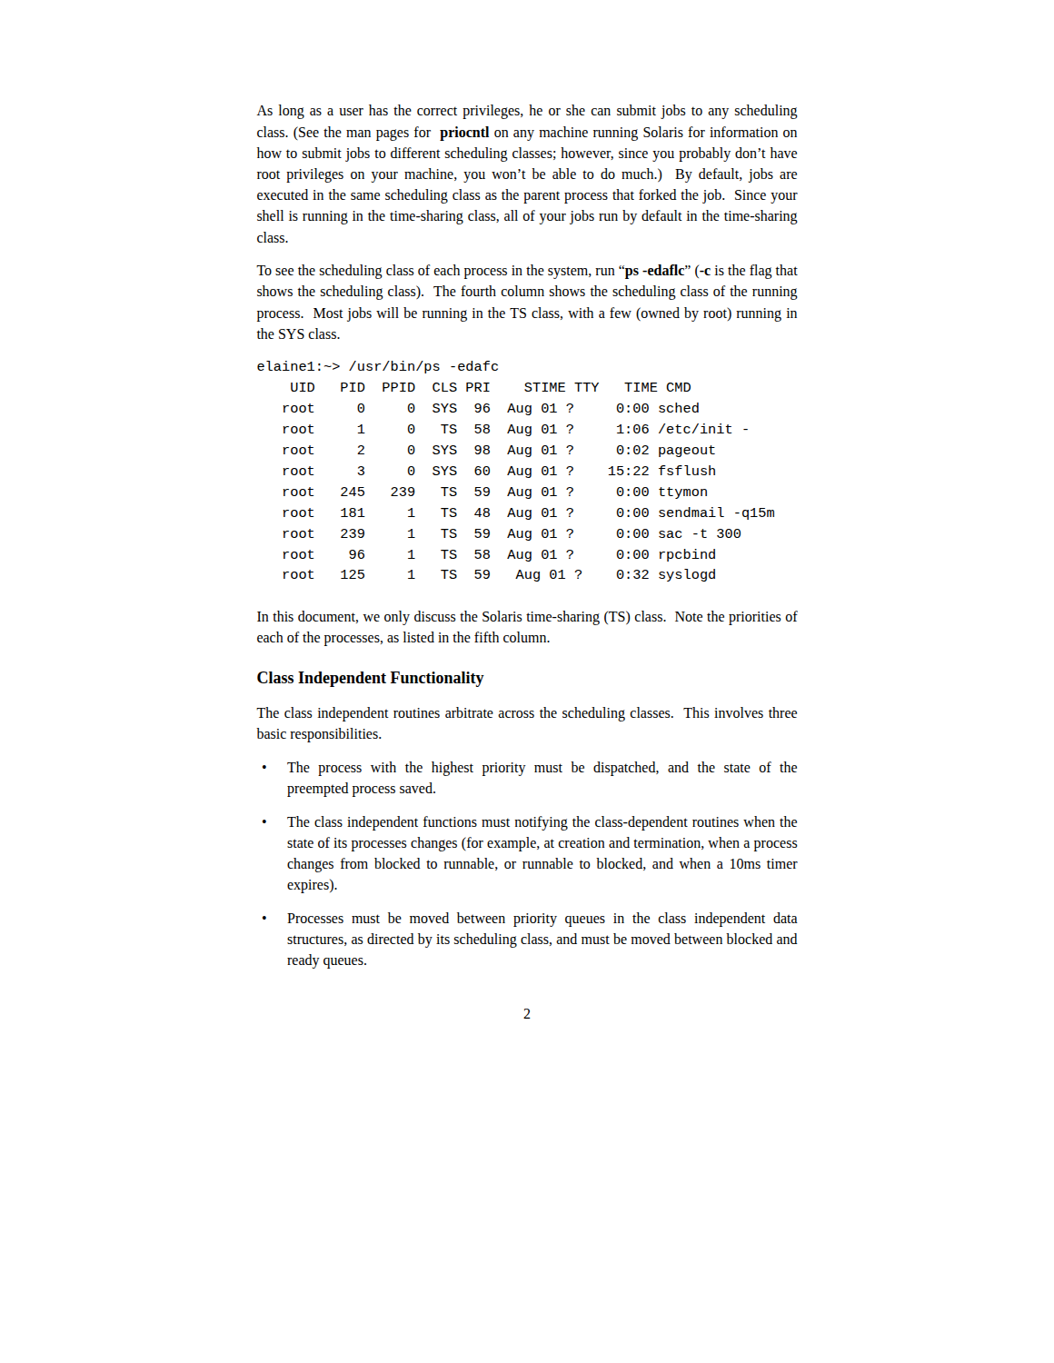As long as a user has the correct privileges, he or she can submit jobs to any scheduling class. (See the man pages for priocntl on any machine running Solaris for information on how to submit jobs to different scheduling classes; however, since you probably don’t have root privileges on your machine, you won’t be able to do much.) By default, jobs are executed in the same scheduling class as the parent process that forked the job. Since your shell is running in the time-sharing class, all of your jobs run by default in the time-sharing class.
To see the scheduling class of each process in the system, run “ps -edaflc” (-c is the flag that shows the scheduling class). The fourth column shows the scheduling class of the running process. Most jobs will be running in the TS class, with a few (owned by root) running in the SYS class.
elaine1:~> /usr/bin/ps -edafc
    UID   PID  PPID  CLS PRI    STIME TTY   TIME CMD
   root     0     0  SYS  96  Aug 01 ?     0:00 sched
   root     1     0   TS  58  Aug 01 ?     1:06 /etc/init -
   root     2     0  SYS  98  Aug 01 ?     0:02 pageout
   root     3     0  SYS  60  Aug 01 ?    15:22 fsflush
   root   245   239   TS  59  Aug 01 ?     0:00 ttymon
   root   181     1   TS  48  Aug 01 ?     0:00 sendmail -q15m
   root   239     1   TS  59  Aug 01 ?     0:00 sac -t 300
   root    96     1   TS  58  Aug 01 ?     0:00 rpcbind
   root   125     1   TS  59   Aug 01 ?    0:32 syslogd
In this document, we only discuss the Solaris time-sharing (TS) class. Note the priorities of each of the processes, as listed in the fifth column.
Class Independent Functionality
The class independent routines arbitrate across the scheduling classes. This involves three basic responsibilities.
The process with the highest priority must be dispatched, and the state of the preempted process saved.
The class independent functions must notifying the class-dependent routines when the state of its processes changes (for example, at creation and termination, when a process changes from blocked to runnable, or runnable to blocked, and when a 10ms timer expires).
Processes must be moved between priority queues in the class independent data structures, as directed by its scheduling class, and must be moved between blocked and ready queues.
2